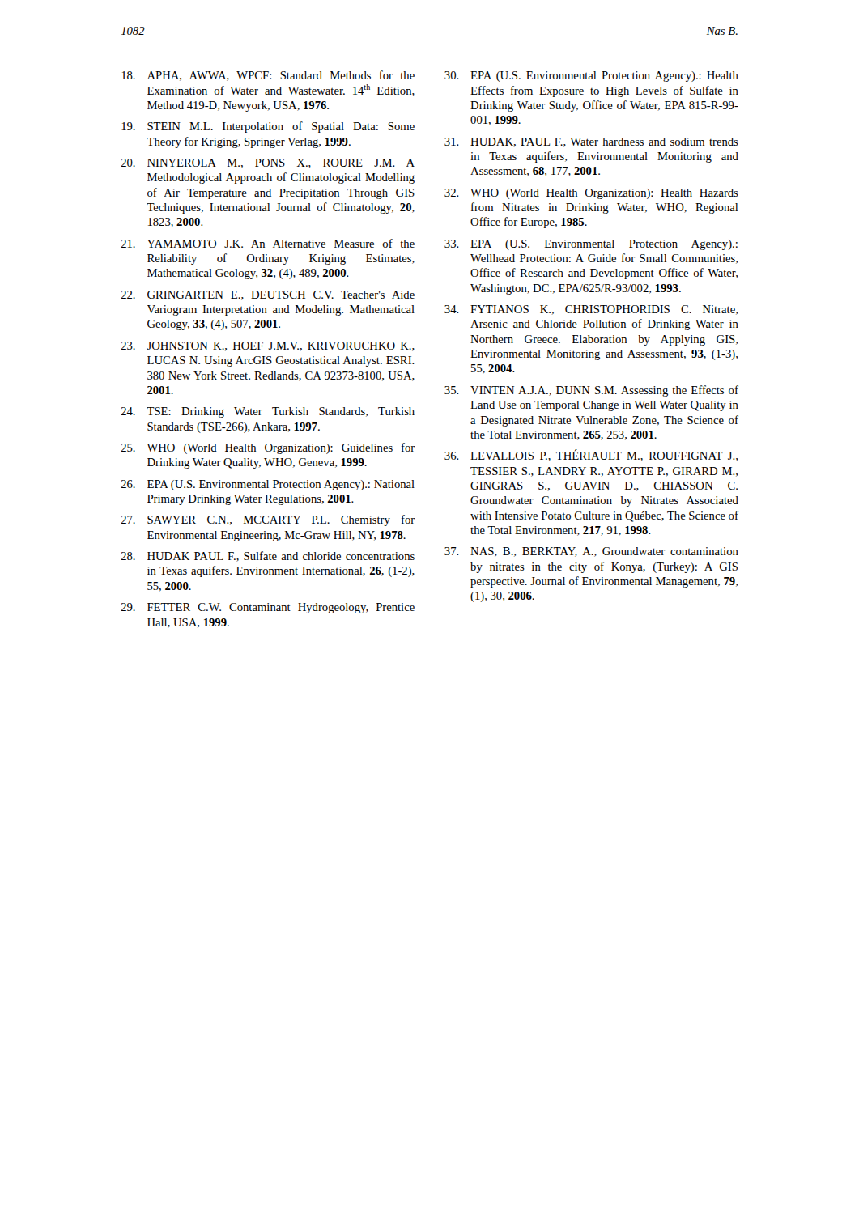1082 Nas B.
18. APHA, AWWA, WPCF: Standard Methods for the Examination of Water and Wastewater. 14th Edition, Method 419-D, Newyork, USA, 1976.
19. STEIN M.L. Interpolation of Spatial Data: Some Theory for Kriging, Springer Verlag, 1999.
20. NINYEROLA M., PONS X., ROURE J.M. A Methodological Approach of Climatological Modelling of Air Temperature and Precipitation Through GIS Techniques, International Journal of Climatology, 20, 1823, 2000.
21. YAMAMOTO J.K. An Alternative Measure of the Reliability of Ordinary Kriging Estimates, Mathematical Geology, 32, (4), 489, 2000.
22. GRINGARTEN E., DEUTSCH C.V. Teacher's Aide Variogram Interpretation and Modeling. Mathematical Geology, 33, (4), 507, 2001.
23. JOHNSTON K., HOEF J.M.V., KRIVORUCHKO K., LUCAS N. Using ArcGIS Geostatistical Analyst. ESRI. 380 New York Street. Redlands, CA 92373-8100, USA, 2001.
24. TSE: Drinking Water Turkish Standards, Turkish Standards (TSE-266), Ankara, 1997.
25. WHO (World Health Organization): Guidelines for Drinking Water Quality, WHO, Geneva, 1999.
26. EPA (U.S. Environmental Protection Agency).: National Primary Drinking Water Regulations, 2001.
27. SAWYER C.N., MCCARTY P.L. Chemistry for Environmental Engineering, Mc-Graw Hill, NY, 1978.
28. HUDAK PAUL F., Sulfate and chloride concentrations in Texas aquifers. Environment International, 26, (1-2), 55, 2000.
29. FETTER C.W. Contaminant Hydrogeology, Prentice Hall, USA, 1999.
30. EPA (U.S. Environmental Protection Agency).: Health Effects from Exposure to High Levels of Sulfate in Drinking Water Study, Office of Water, EPA 815-R-99-001, 1999.
31. HUDAK, PAUL F., Water hardness and sodium trends in Texas aquifers, Environmental Monitoring and Assessment, 68, 177, 2001.
32. WHO (World Health Organization): Health Hazards from Nitrates in Drinking Water, WHO, Regional Office for Europe, 1985.
33. EPA (U.S. Environmental Protection Agency).: Wellhead Protection: A Guide for Small Communities, Office of Research and Development Office of Water, Washington, DC., EPA/625/R-93/002, 1993.
34. FYTIANOS K., CHRISTOPHORIDIS C. Nitrate, Arsenic and Chloride Pollution of Drinking Water in Northern Greece. Elaboration by Applying GIS, Environmental Monitoring and Assessment, 93, (1-3), 55, 2004.
35. VINTEN A.J.A., DUNN S.M. Assessing the Effects of Land Use on Temporal Change in Well Water Quality in a Designated Nitrate Vulnerable Zone, The Science of the Total Environment, 265, 253, 2001.
36. LEVALLOIS P., THÉRIAULT M., ROUFFIGNAT J., TESSIER S., LANDRY R., AYOTTE P., GIRARD M., GINGRAS S., GUAVIN D., CHIASSON C. Groundwater Contamination by Nitrates Associated with Intensive Potato Culture in Québec, The Science of the Total Environment, 217, 91, 1998.
37. NAS, B., BERKTAY, A., Groundwater contamination by nitrates in the city of Konya, (Turkey): A GIS perspective. Journal of Environmental Management, 79, (1), 30, 2006.